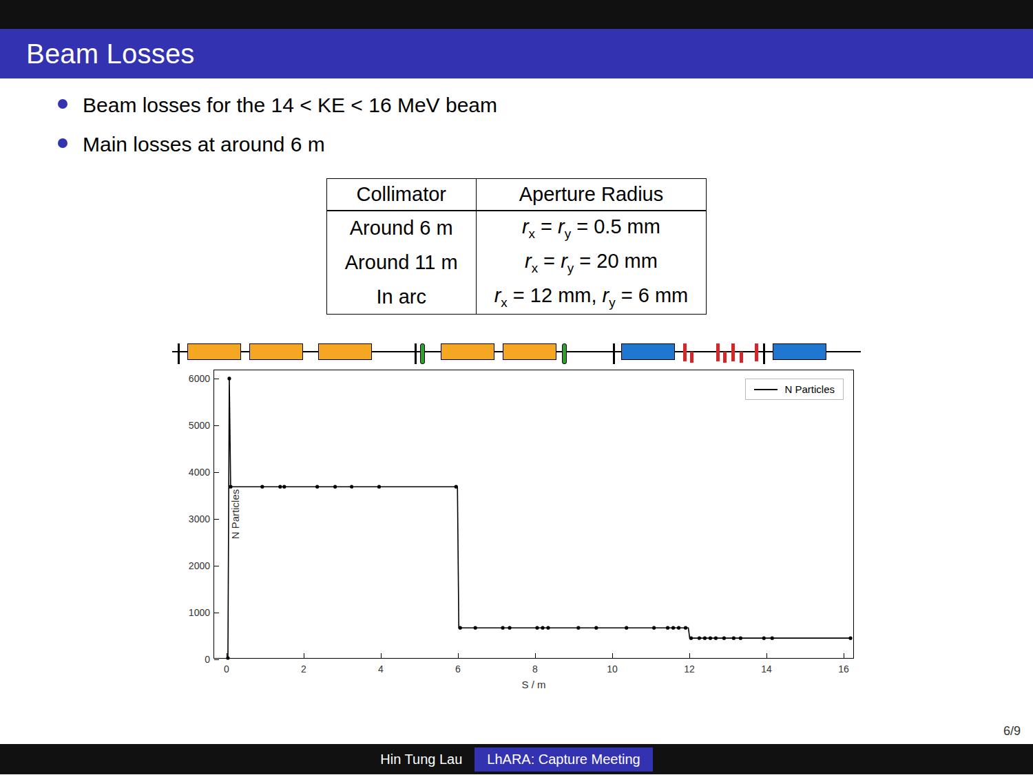Beam Losses
Beam losses for the 14 < KE < 16 MeV beam
Main losses at around 6 m
| Collimator | Aperture Radius |
| --- | --- |
| Around 6 m | r x = r y = 0.5 mm |
| Around 11 m | r x = r y = 20 mm |
| In arc | r x = 12 mm, r y = 6 mm |
N Particles
0
1000
2000
3000
4000
5000
6000
0
2
4
6
8
10
12
14
16
S / m
N Particles
6/9
Hin Tung Lau LhARA: Capture Meeting